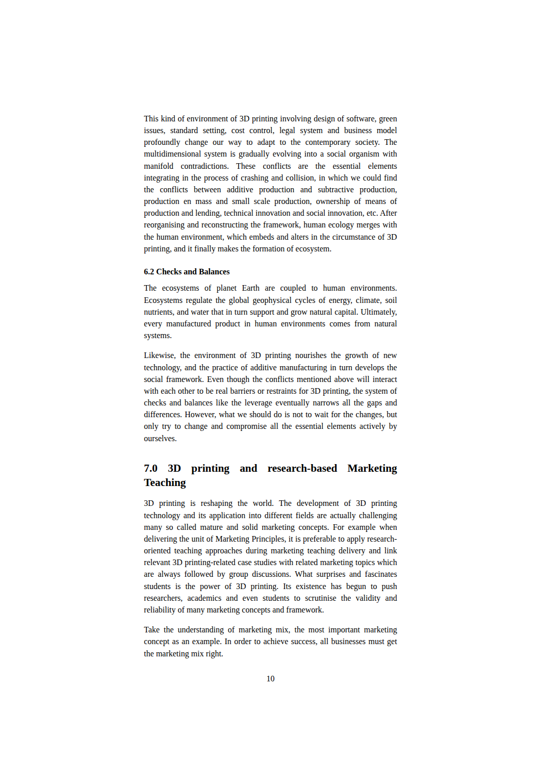This kind of environment of 3D printing involving design of software, green issues, standard setting, cost control, legal system and business model profoundly change our way to adapt to the contemporary society. The multidimensional system is gradually evolving into a social organism with manifold contradictions. These conflicts are the essential elements integrating in the process of crashing and collision, in which we could find the conflicts between additive production and subtractive production, production en mass and small scale production, ownership of means of production and lending, technical innovation and social innovation, etc. After reorganising and reconstructing the framework, human ecology merges with the human environment, which embeds and alters in the circumstance of 3D printing, and it finally makes the formation of ecosystem.
6.2 Checks and Balances
The ecosystems of planet Earth are coupled to human environments. Ecosystems regulate the global geophysical cycles of energy, climate, soil nutrients, and water that in turn support and grow natural capital. Ultimately, every manufactured product in human environments comes from natural systems.
Likewise, the environment of 3D printing nourishes the growth of new technology, and the practice of additive manufacturing in turn develops the social framework. Even though the conflicts mentioned above will interact with each other to be real barriers or restraints for 3D printing, the system of checks and balances like the leverage eventually narrows all the gaps and differences. However, what we should do is not to wait for the changes, but only try to change and compromise all the essential elements actively by ourselves.
7.0 3D printing and research-based Marketing Teaching
3D printing is reshaping the world. The development of 3D printing technology and its application into different fields are actually challenging many so called mature and solid marketing concepts. For example when delivering the unit of Marketing Principles, it is preferable to apply research-oriented teaching approaches during marketing teaching delivery and link relevant 3D printing-related case studies with related marketing topics which are always followed by group discussions. What surprises and fascinates students is the power of 3D printing. Its existence has begun to push researchers, academics and even students to scrutinise the validity and reliability of many marketing concepts and framework.
Take the understanding of marketing mix, the most important marketing concept as an example. In order to achieve success, all businesses must get the marketing mix right.
10